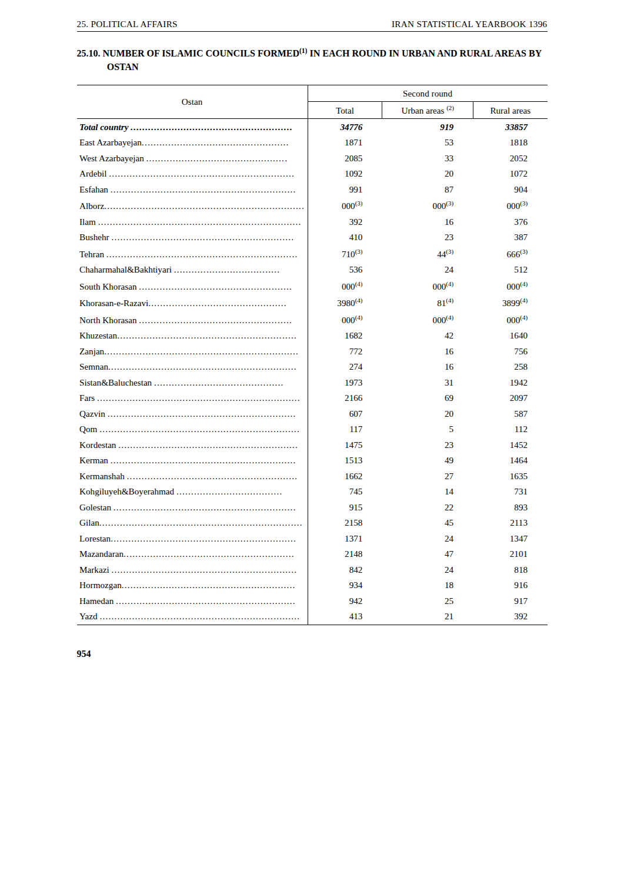25. POLITICAL AFFAIRS
IRAN STATISTICAL YEARBOOK 1396
25.10. Number of Islamic Councils Formed(1) in Each Round in Urban and Rural Areas by Ostan
| Ostan | Second round |
| --- | --- |
| Total | Urban areas (2) | Rural areas |
| Total country ....................................................... | 34776 | 919 | 33857 |
| East Azarbayejan .................................................. | 1871 | 53 | 1818 |
| West Azarbayejan ................................................ | 2085 | 33 | 2052 |
| Ardebil ............................................................... | 1092 | 20 | 1072 |
| Esfahan ............................................................... | 991 | 87 | 904 |
| Alborz .................................................................... | 000 (3) | 000 (3) | 000 (3) |
| Ilam ..................................................................... | 392 | 16 | 376 |
| Bushehr .............................................................. | 410 | 23 | 387 |
| Tehran ................................................................. | 710 (3) | 44 (3) | 666 (3) |
| Chaharmahal&Bakhtiyari .................................... | 536 | 24 | 512 |
| South Khorasan .................................................... | 000 (4) | 000 (4) | 000 (4) |
| Khorasan-e-Razavi ............................................... | 3980 (4) | 81 (4) | 3899 (4) |
| North Khorasan .................................................... | 000 (4) | 000 (4) | 000 (4) |
| Khuzestan ............................................................. | 1682 | 42 | 1640 |
| Zanjan .................................................................. | 772 | 16 | 756 |
| Semnan ................................................................ | 274 | 16 | 258 |
| Sistan&Baluchestan ............................................ | 1973 | 31 | 1942 |
| Fars ..................................................................... | 2166 | 69 | 2097 |
| Qazvin ................................................................ | 607 | 20 | 587 |
| Qom .................................................................... | 117 | 5 | 112 |
| Kordestan ............................................................. | 1475 | 23 | 1452 |
| Kerman ............................................................... | 1513 | 49 | 1464 |
| Kermanshah .......................................................... | 1662 | 27 | 1635 |
| Kohgiluyeh&Boyerahmad .................................... | 745 | 14 | 731 |
| Golestan .............................................................. | 915 | 22 | 893 |
| Gilan ..................................................................... | 2158 | 45 | 2113 |
| Lorestan ............................................................... | 1371 | 24 | 1347 |
| Mazandaran .......................................................... | 2148 | 47 | 2101 |
| Markazi ............................................................... | 842 | 24 | 818 |
| Hormozgan ........................................................... | 934 | 18 | 916 |
| Hamedan ............................................................. | 942 | 25 | 917 |
| Yazd .................................................................... | 413 | 21 | 392 |
954